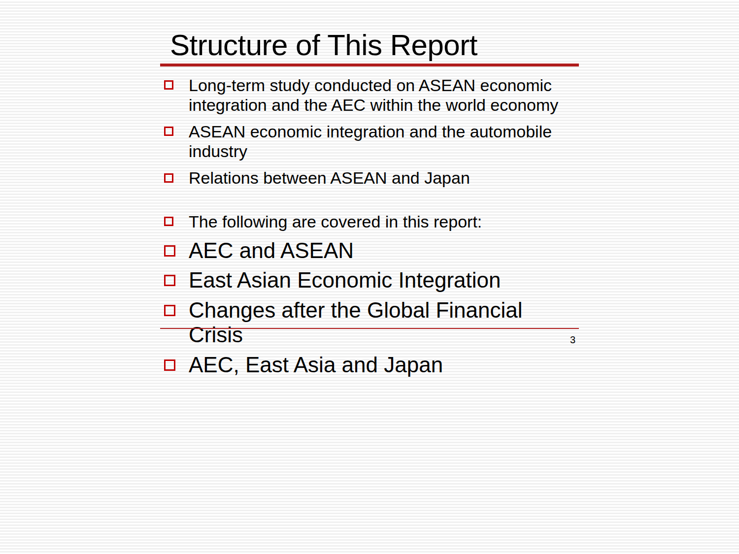Structure of This Report
Long-term study conducted on ASEAN economic integration and the AEC within the world economy
ASEAN economic integration and the automobile industry
Relations between ASEAN and Japan
The following are covered in this report:
AEC and ASEAN
East Asian Economic Integration
Changes after the Global Financial Crisis
AEC, East Asia and Japan
3